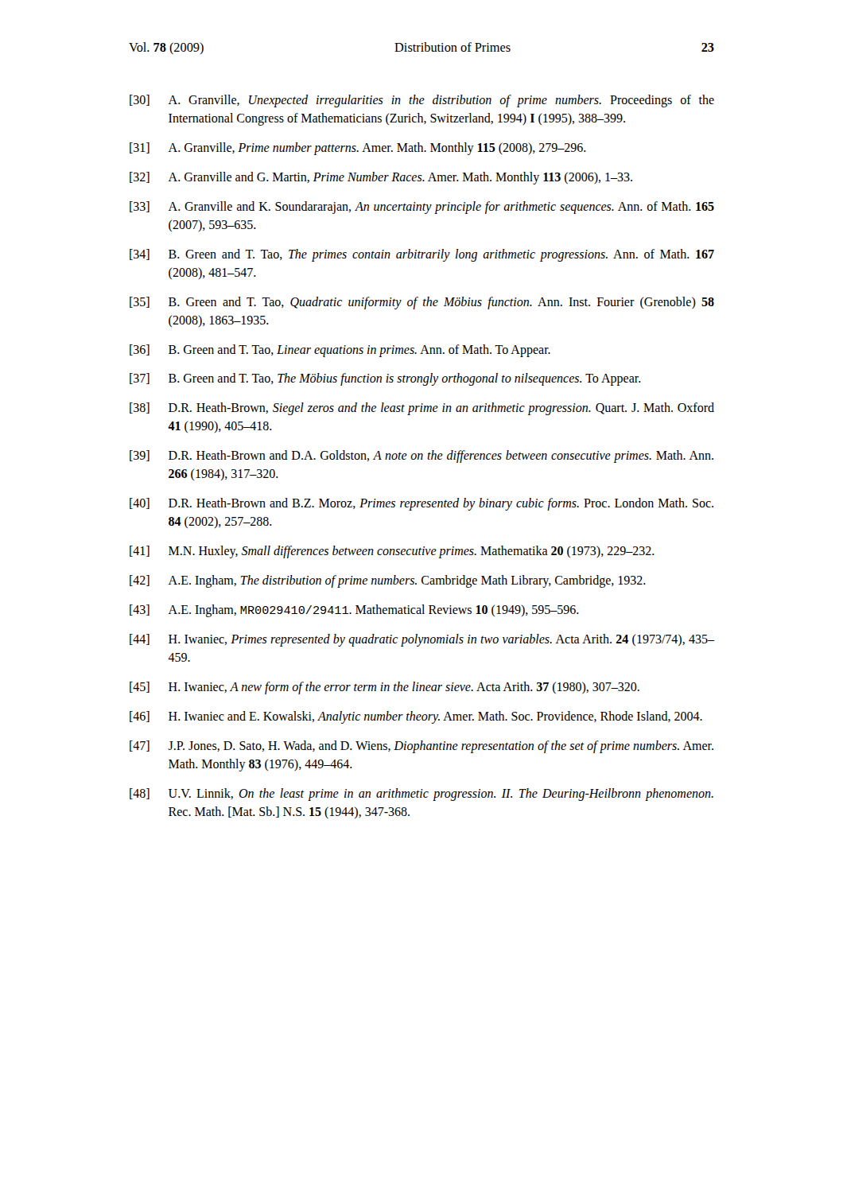Vol. 78 (2009) Distribution of Primes 23
[30] A. Granville, Unexpected irregularities in the distribution of prime numbers. Proceedings of the International Congress of Mathematicians (Zurich, Switzerland, 1994) I (1995), 388–399.
[31] A. Granville, Prime number patterns. Amer. Math. Monthly 115 (2008), 279–296.
[32] A. Granville and G. Martin, Prime Number Races. Amer. Math. Monthly 113 (2006), 1–33.
[33] A. Granville and K. Soundararajan, An uncertainty principle for arithmetic sequences. Ann. of Math. 165 (2007), 593–635.
[34] B. Green and T. Tao, The primes contain arbitrarily long arithmetic progressions. Ann. of Math. 167 (2008), 481–547.
[35] B. Green and T. Tao, Quadratic uniformity of the Möbius function. Ann. Inst. Fourier (Grenoble) 58 (2008), 1863–1935.
[36] B. Green and T. Tao, Linear equations in primes. Ann. of Math. To Appear.
[37] B. Green and T. Tao, The Möbius function is strongly orthogonal to nilsequences. To Appear.
[38] D.R. Heath-Brown, Siegel zeros and the least prime in an arithmetic progression. Quart. J. Math. Oxford 41 (1990), 405–418.
[39] D.R. Heath-Brown and D.A. Goldston, A note on the differences between consecutive primes. Math. Ann. 266 (1984), 317–320.
[40] D.R. Heath-Brown and B.Z. Moroz, Primes represented by binary cubic forms. Proc. London Math. Soc. 84 (2002), 257–288.
[41] M.N. Huxley, Small differences between consecutive primes. Mathematika 20 (1973), 229–232.
[42] A.E. Ingham, The distribution of prime numbers. Cambridge Math Library, Cambridge, 1932.
[43] A.E. Ingham, MR0029410/29411. Mathematical Reviews 10 (1949), 595–596.
[44] H. Iwaniec, Primes represented by quadratic polynomials in two variables. Acta Arith. 24 (1973/74), 435–459.
[45] H. Iwaniec, A new form of the error term in the linear sieve. Acta Arith. 37 (1980), 307–320.
[46] H. Iwaniec and E. Kowalski, Analytic number theory. Amer. Math. Soc. Providence, Rhode Island, 2004.
[47] J.P. Jones, D. Sato, H. Wada, and D. Wiens, Diophantine representation of the set of prime numbers. Amer. Math. Monthly 83 (1976), 449–464.
[48] U.V. Linnik, On the least prime in an arithmetic progression. II. The Deuring-Heilbronn phenomenon. Rec. Math. [Mat. Sb.] N.S. 15 (1944), 347-368.